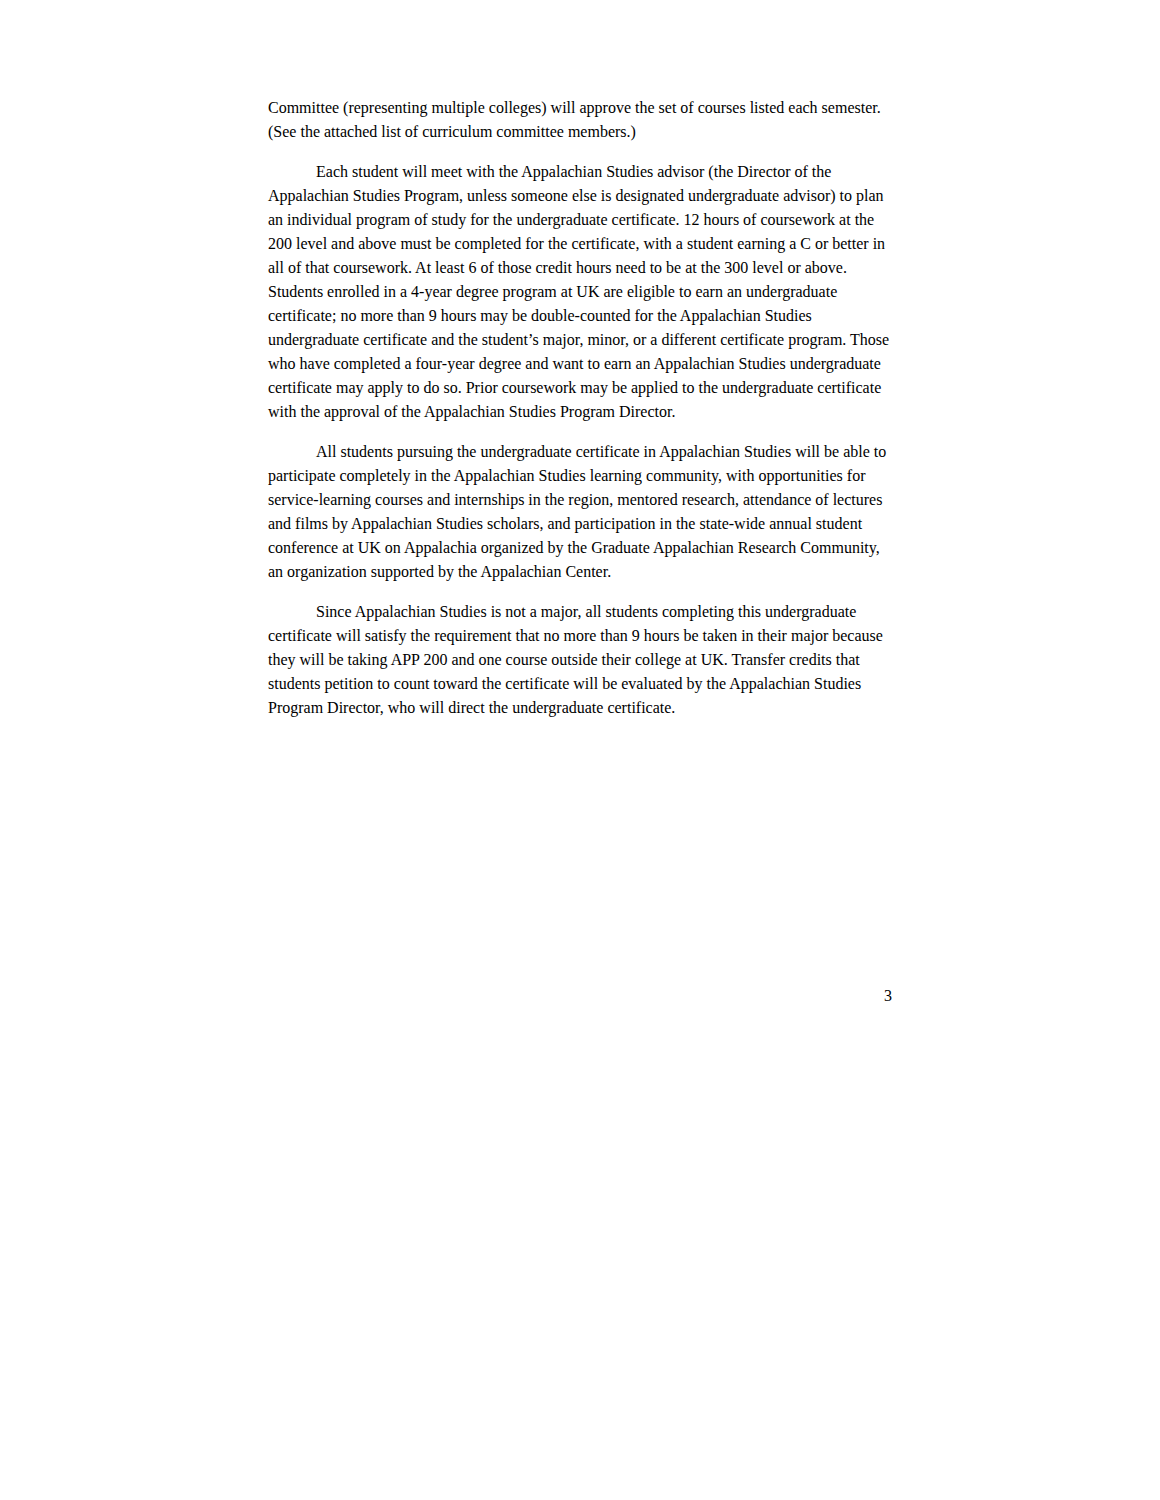Committee (representing multiple colleges) will approve the set of courses listed each semester. (See the attached list of curriculum committee members.)
Each student will meet with the Appalachian Studies advisor (the Director of the Appalachian Studies Program, unless someone else is designated undergraduate advisor) to plan an individual program of study for the undergraduate certificate. 12 hours of coursework at the 200 level and above must be completed for the certificate, with a student earning a C or better in all of that coursework. At least 6 of those credit hours need to be at the 300 level or above. Students enrolled in a 4-year degree program at UK are eligible to earn an undergraduate certificate; no more than 9 hours may be double-counted for the Appalachian Studies undergraduate certificate and the student’s major, minor, or a different certificate program. Those who have completed a four-year degree and want to earn an Appalachian Studies undergraduate certificate may apply to do so. Prior coursework may be applied to the undergraduate certificate with the approval of the Appalachian Studies Program Director.
All students pursuing the undergraduate certificate in Appalachian Studies will be able to participate completely in the Appalachian Studies learning community, with opportunities for service-learning courses and internships in the region, mentored research, attendance of lectures and films by Appalachian Studies scholars, and participation in the state-wide annual student conference at UK on Appalachia organized by the Graduate Appalachian Research Community, an organization supported by the Appalachian Center.
Since Appalachian Studies is not a major, all students completing this undergraduate certificate will satisfy the requirement that no more than 9 hours be taken in their major because they will be taking APP 200 and one course outside their college at UK. Transfer credits that students petition to count toward the certificate will be evaluated by the Appalachian Studies Program Director, who will direct the undergraduate certificate.
3